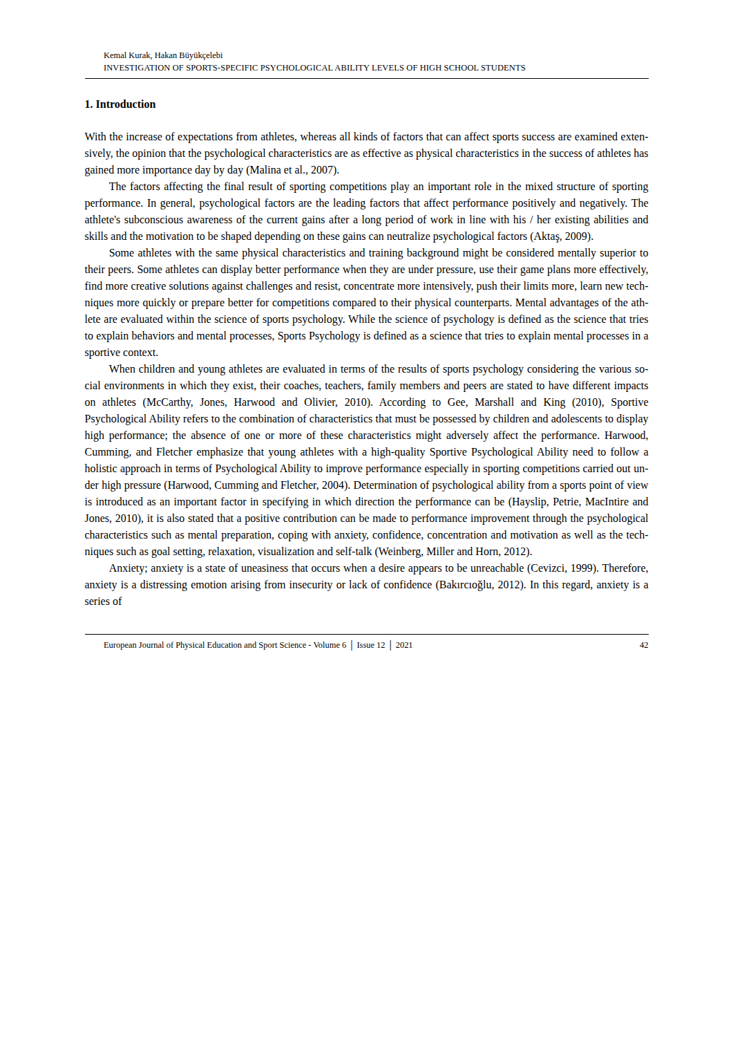Kemal Kurak, Hakan Büyükçelebi
Investigation of Sports-Specific Psychological Ability Levels of High School Students
1. Introduction
With the increase of expectations from athletes, whereas all kinds of factors that can affect sports success are examined extensively, the opinion that the psychological characteristics are as effective as physical characteristics in the success of athletes has gained more importance day by day (Malina et al., 2007).
The factors affecting the final result of sporting competitions play an important role in the mixed structure of sporting performance. In general, psychological factors are the leading factors that affect performance positively and negatively. The athlete's subconscious awareness of the current gains after a long period of work in line with his / her existing abilities and skills and the motivation to be shaped depending on these gains can neutralize psychological factors (Aktaş, 2009).
Some athletes with the same physical characteristics and training background might be considered mentally superior to their peers. Some athletes can display better performance when they are under pressure, use their game plans more effectively, find more creative solutions against challenges and resist, concentrate more intensively, push their limits more, learn new techniques more quickly or prepare better for competitions compared to their physical counterparts. Mental advantages of the athlete are evaluated within the science of sports psychology. While the science of psychology is defined as the science that tries to explain behaviors and mental processes, Sports Psychology is defined as a science that tries to explain mental processes in a sportive context.
When children and young athletes are evaluated in terms of the results of sports psychology considering the various social environments in which they exist, their coaches, teachers, family members and peers are stated to have different impacts on athletes (McCarthy, Jones, Harwood and Olivier, 2010). According to Gee, Marshall and King (2010), Sportive Psychological Ability refers to the combination of characteristics that must be possessed by children and adolescents to display high performance; the absence of one or more of these characteristics might adversely affect the performance. Harwood, Cumming, and Fletcher emphasize that young athletes with a high-quality Sportive Psychological Ability need to follow a holistic approach in terms of Psychological Ability to improve performance especially in sporting competitions carried out under high pressure (Harwood, Cumming and Fletcher, 2004). Determination of psychological ability from a sports point of view is introduced as an important factor in specifying in which direction the performance can be (Hayslip, Petrie, MacIntire and Jones, 2010), it is also stated that a positive contribution can be made to performance improvement through the psychological characteristics such as mental preparation, coping with anxiety, confidence, concentration and motivation as well as the techniques such as goal setting, relaxation, visualization and self-talk (Weinberg, Miller and Horn, 2012).
Anxiety; anxiety is a state of uneasiness that occurs when a desire appears to be unreachable (Cevizci, 1999). Therefore, anxiety is a distressing emotion arising from insecurity or lack of confidence (Bakırcıoğlu, 2012). In this regard, anxiety is a series of
European Journal of Physical Education and Sport Science - Volume 6 │ Issue 12 │ 2021
42